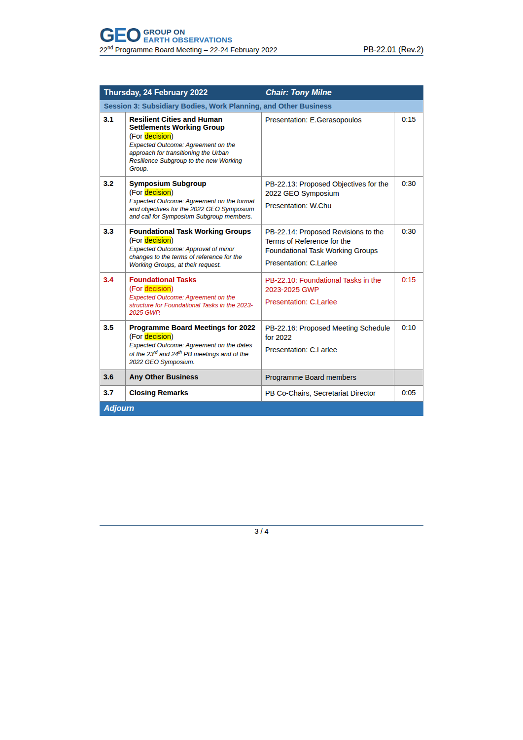GEO
GROUP ON
EARTH OBSERVATIONS
22nd Programme Board Meeting – 22-24 February 2022
PB-22.01 (Rev.2)
| Thursday, 24 February 2022 | Chair: Tony Milne |
| Session 3: Subsidiary Bodies, Work Planning, and Other Business |
| 3.1 | Resilient Cities and Human Settlements Working Group (For decision ) Expected Outcome: Agreement on the approach for transitioning the Urban Resilience Subgroup to the new Working Group. | Presentation: E.Gerasopoulos | 0:15 |
| 3.2 | Symposium Subgroup (For decision ) Expected Outcome: Agreement on the format and objectives for the 2022 GEO Symposium and call for Symposium Subgroup members. | PB-22.13: Proposed Objectives for the 2022 GEO Symposium Presentation: W.Chu | 0:30 |
| 3.3 | Foundational Task Working Groups (For decision ) Expected Outcome: Approval of minor changes to the terms of reference for the Working Groups, at their request. | PB-22.14: Proposed Revisions to the Terms of Reference for the Foundational Task Working Groups Presentation: C.Larlee | 0:30 |
| 3.4 | Foundational Tasks (For decision ) Expected Outcome: Agreement on the structure for Foundational Tasks in the 2023-2025 GWP. | PB-22.10: Foundational Tasks in the 2023-2025 GWP Presentation: C.Larlee | 0:15 |
| 3.5 | Programme Board Meetings for 2022 (For decision ) Expected Outcome: Agreement on the dates of the 23 rd and 24 th PB meetings and of the 2022 GEO Symposium. | PB-22.16: Proposed Meeting Schedule for 2022 Presentation: C.Larlee | 0:10 |
| 3.6 | Any Other Business | Programme Board members | |
| 3.7 | Closing Remarks | PB Co-Chairs, Secretariat Director | 0:05 |
| Adjourn |
3 / 4